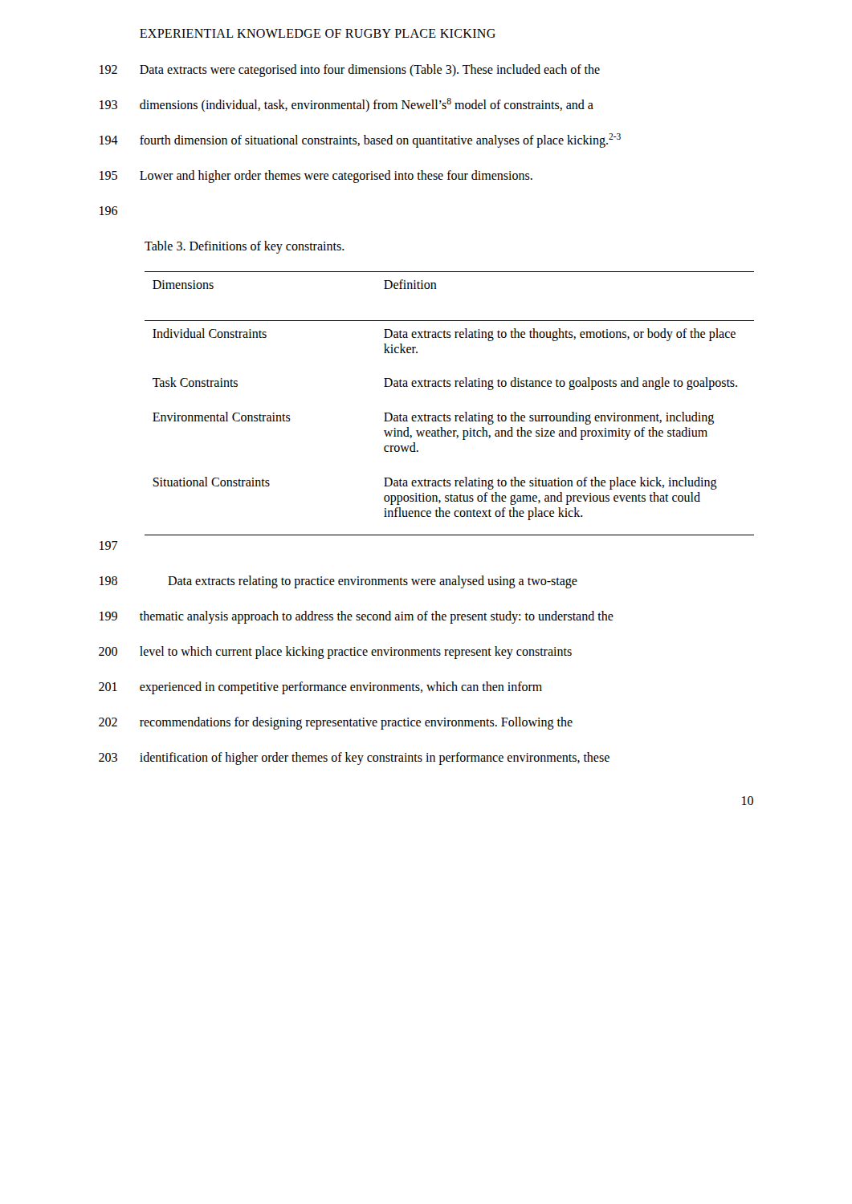EXPERIENTIAL KNOWLEDGE OF RUGBY PLACE KICKING
192
Data extracts were categorised into four dimensions (Table 3). These included each of the
193
dimensions (individual, task, environmental) from Newell’s8 model of constraints, and a
194
fourth dimension of situational constraints, based on quantitative analyses of place kicking.2-3
195
Lower and higher order themes were categorised into these four dimensions.
196
Table 3. Definitions of key constraints.
| Dimensions | Definition |
| --- | --- |
| Individual Constraints | Data extracts relating to the thoughts, emotions, or body of the place kicker. |
| Task Constraints | Data extracts relating to distance to goalposts and angle to goalposts. |
| Environmental Constraints | Data extracts relating to the surrounding environment, including wind, weather, pitch, and the size and proximity of the stadium crowd. |
| Situational Constraints | Data extracts relating to the situation of the place kick, including opposition, status of the game, and previous events that could influence the context of the place kick. |
197
198
Data extracts relating to practice environments were analysed using a two-stage
199
thematic analysis approach to address the second aim of the present study: to understand the
200
level to which current place kicking practice environments represent key constraints
201
experienced in competitive performance environments, which can then inform
202
recommendations for designing representative practice environments. Following the
203
identification of higher order themes of key constraints in performance environments, these
10